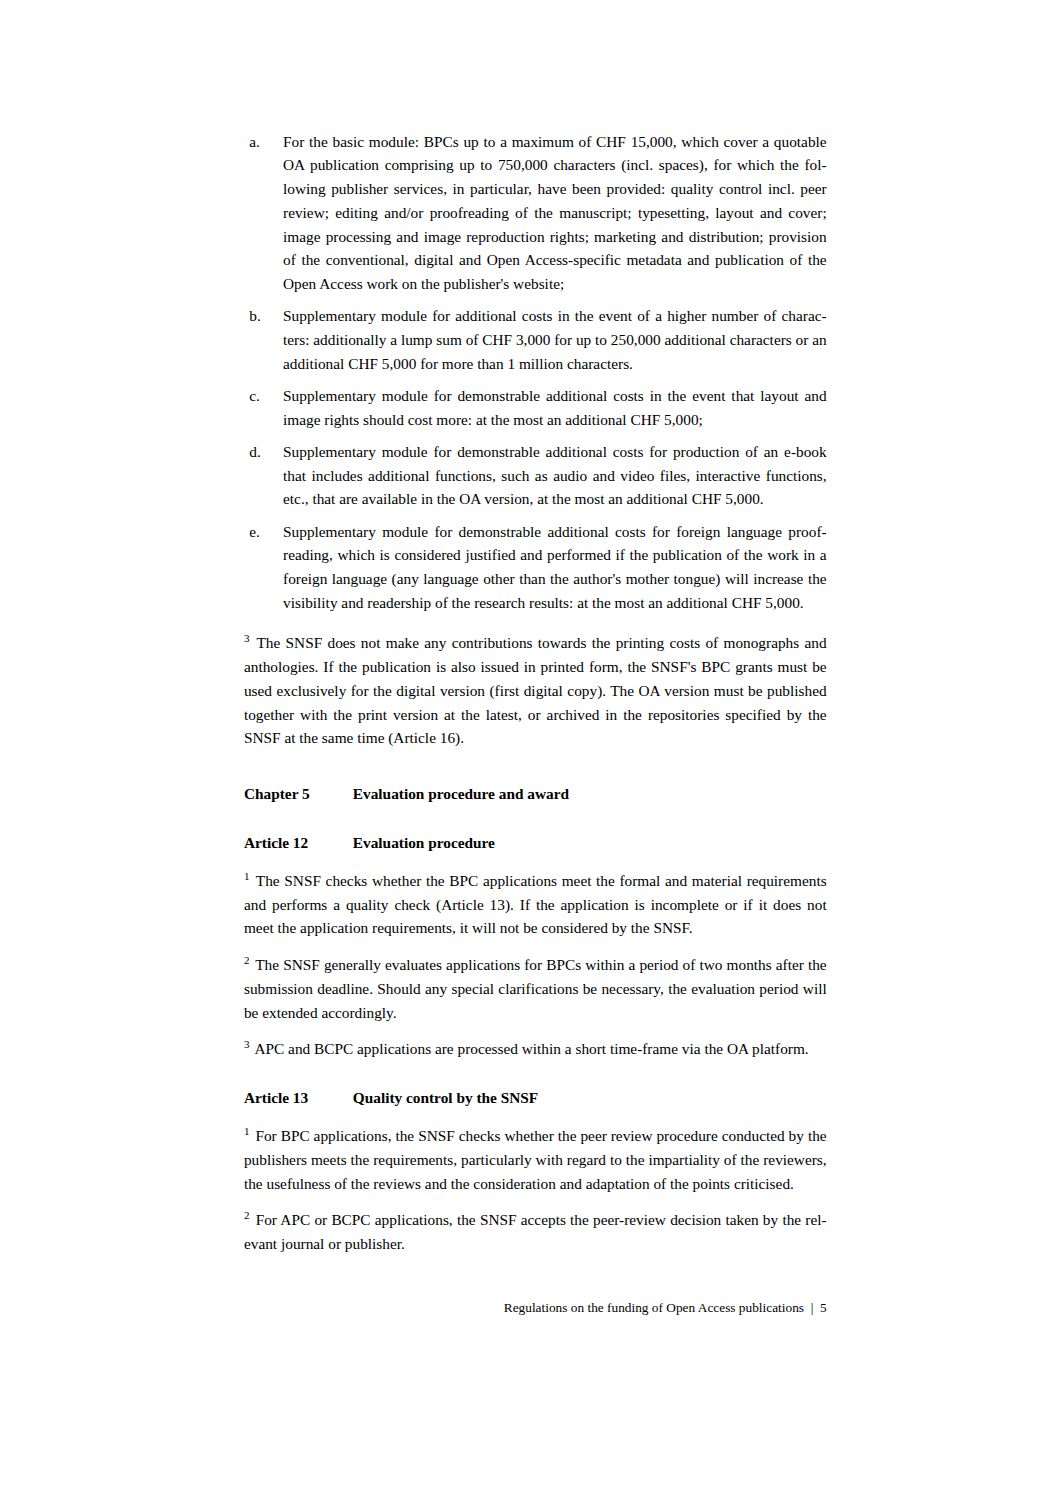a. For the basic module: BPCs up to a maximum of CHF 15,000, which cover a quotable OA publication comprising up to 750,000 characters (incl. spaces), for which the following publisher services, in particular, have been provided: quality control incl. peer review; editing and/or proofreading of the manuscript; typesetting, layout and cover; image processing and image reproduction rights; marketing and distribution; provision of the conventional, digital and Open Access-specific metadata and publication of the Open Access work on the publisher's website;
b. Supplementary module for additional costs in the event of a higher number of characters: additionally a lump sum of CHF 3,000 for up to 250,000 additional characters or an additional CHF 5,000 for more than 1 million characters.
c. Supplementary module for demonstrable additional costs in the event that layout and image rights should cost more: at the most an additional CHF 5,000;
d. Supplementary module for demonstrable additional costs for production of an e-book that includes additional functions, such as audio and video files, interactive functions, etc., that are available in the OA version, at the most an additional CHF 5,000.
e. Supplementary module for demonstrable additional costs for foreign language proofreading, which is considered justified and performed if the publication of the work in a foreign language (any language other than the author's mother tongue) will increase the visibility and readership of the research results: at the most an additional CHF 5,000.
3 The SNSF does not make any contributions towards the printing costs of monographs and anthologies. If the publication is also issued in printed form, the SNSF's BPC grants must be used exclusively for the digital version (first digital copy). The OA version must be published together with the print version at the latest, or archived in the repositories specified by the SNSF at the same time (Article 16).
Chapter 5 Evaluation procedure and award
Article 12 Evaluation procedure
1 The SNSF checks whether the BPC applications meet the formal and material requirements and performs a quality check (Article 13). If the application is incomplete or if it does not meet the application requirements, it will not be considered by the SNSF.
2 The SNSF generally evaluates applications for BPCs within a period of two months after the submission deadline. Should any special clarifications be necessary, the evaluation period will be extended accordingly.
3 APC and BCPC applications are processed within a short time-frame via the OA platform.
Article 13 Quality control by the SNSF
1 For BPC applications, the SNSF checks whether the peer review procedure conducted by the publishers meets the requirements, particularly with regard to the impartiality of the reviewers, the usefulness of the reviews and the consideration and adaptation of the points criticised.
2 For APC or BCPC applications, the SNSF accepts the peer-review decision taken by the relevant journal or publisher.
Regulations on the funding of Open Access publications | 5